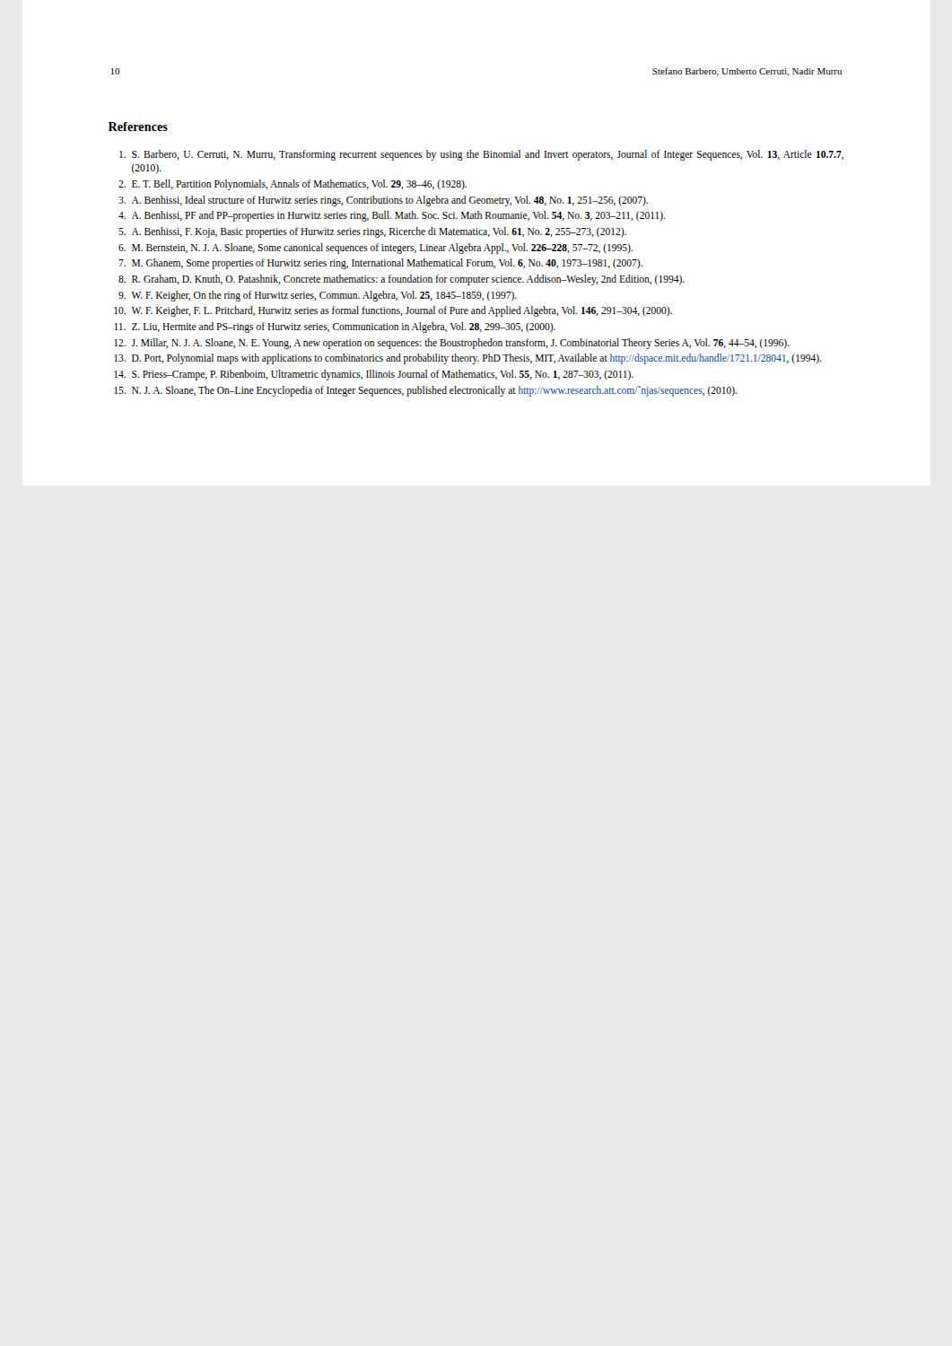10 Stefano Barbero, Umberto Cerruti, Nadir Murru
References
1. S. Barbero, U. Cerruti, N. Murru, Transforming recurrent sequences by using the Binomial and Invert operators, Journal of Integer Sequences, Vol. 13, Article 10.7.7, (2010).
2. E. T. Bell, Partition Polynomials, Annals of Mathematics, Vol. 29, 38–46, (1928).
3. A. Benhissi, Ideal structure of Hurwitz series rings, Contributions to Algebra and Geometry, Vol. 48, No. 1, 251–256, (2007).
4. A. Benhissi, PF and PP–properties in Hurwitz series ring, Bull. Math. Soc. Sci. Math Roumanie, Vol. 54, No. 3, 203–211, (2011).
5. A. Benhissi, F. Koja, Basic properties of Hurwitz series rings, Ricerche di Matematica, Vol. 61, No. 2, 255–273, (2012).
6. M. Bernstein, N. J. A. Sloane, Some canonical sequences of integers, Linear Algebra Appl., Vol. 226–228, 57–72, (1995).
7. M. Ghanem, Some properties of Hurwitz series ring, International Mathematical Forum, Vol. 6, No. 40, 1973–1981, (2007).
8. R. Graham, D. Knuth, O. Patashnik, Concrete mathematics: a foundation for computer science. Addison–Wesley, 2nd Edition, (1994).
9. W. F. Keigher, On the ring of Hurwitz series, Commun. Algebra, Vol. 25, 1845–1859, (1997).
10. W. F. Keigher, F. L. Pritchard, Hurwitz series as formal functions, Journal of Pure and Applied Algebra, Vol. 146, 291–304, (2000).
11. Z. Liu, Hermite and PS–rings of Hurwitz series, Communication in Algebra, Vol. 28, 299–305, (2000).
12. J. Millar, N. J. A. Sloane, N. E. Young, A new operation on sequences: the Boustrophedon transform, J. Combinatorial Theory Series A, Vol. 76, 44–54, (1996).
13. D. Port, Polynomial maps with applications to combinatorics and probability theory. PhD Thesis, MIT, Available at http://dspace.mit.edu/handle/1721.1/28041, (1994).
14. S. Priess–Crampe, P. Ribenboim, Ultrametric dynamics, Illinois Journal of Mathematics, Vol. 55, No. 1, 287–303, (2011).
15. N. J. A. Sloane, The On–Line Encyclopedia of Integer Sequences, published electronically at http://www.research.att.com/˜njas/sequences, (2010).